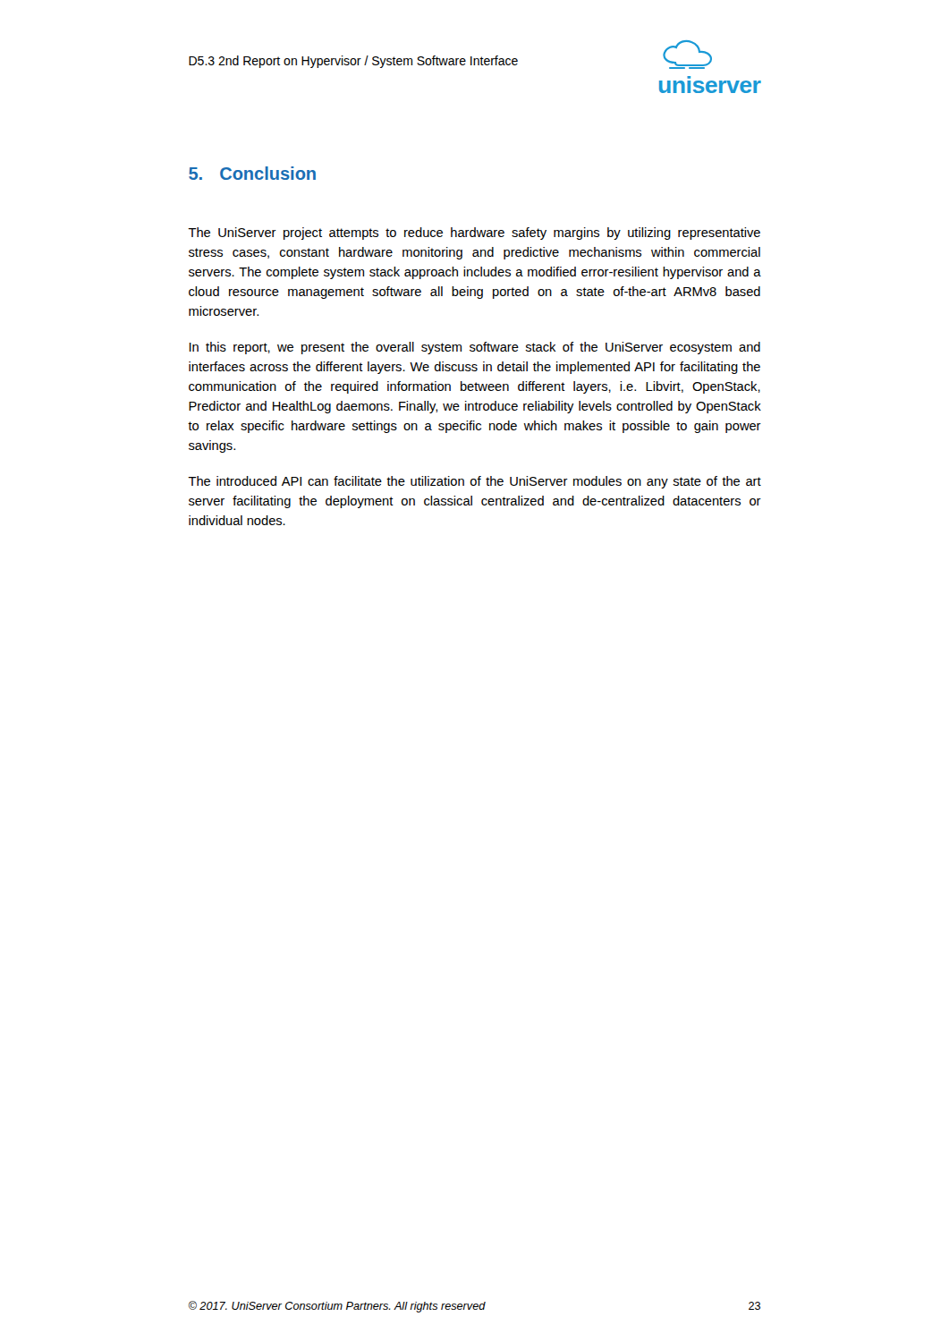D5.3 2nd Report on Hypervisor / System Software Interface
uniserver
5. Conclusion
The UniServer project attempts to reduce hardware safety margins by utilizing representative stress cases, constant hardware monitoring and predictive mechanisms within commercial servers. The complete system stack approach includes a modified error-resilient hypervisor and a cloud resource management software all being ported on a state of-the-art ARMv8 based microserver.
In this report, we present the overall system software stack of the UniServer ecosystem and interfaces across the different layers. We discuss in detail the implemented API for facilitating the communication of the required information between different layers, i.e. Libvirt, OpenStack, Predictor and HealthLog daemons. Finally, we introduce reliability levels controlled by OpenStack to relax specific hardware settings on a specific node which makes it possible to gain power savings.
The introduced API can facilitate the utilization of the UniServer modules on any state of the art server facilitating the deployment on classical centralized and de-centralized datacenters or individual nodes.
© 2017. UniServer Consortium Partners. All rights reserved 23